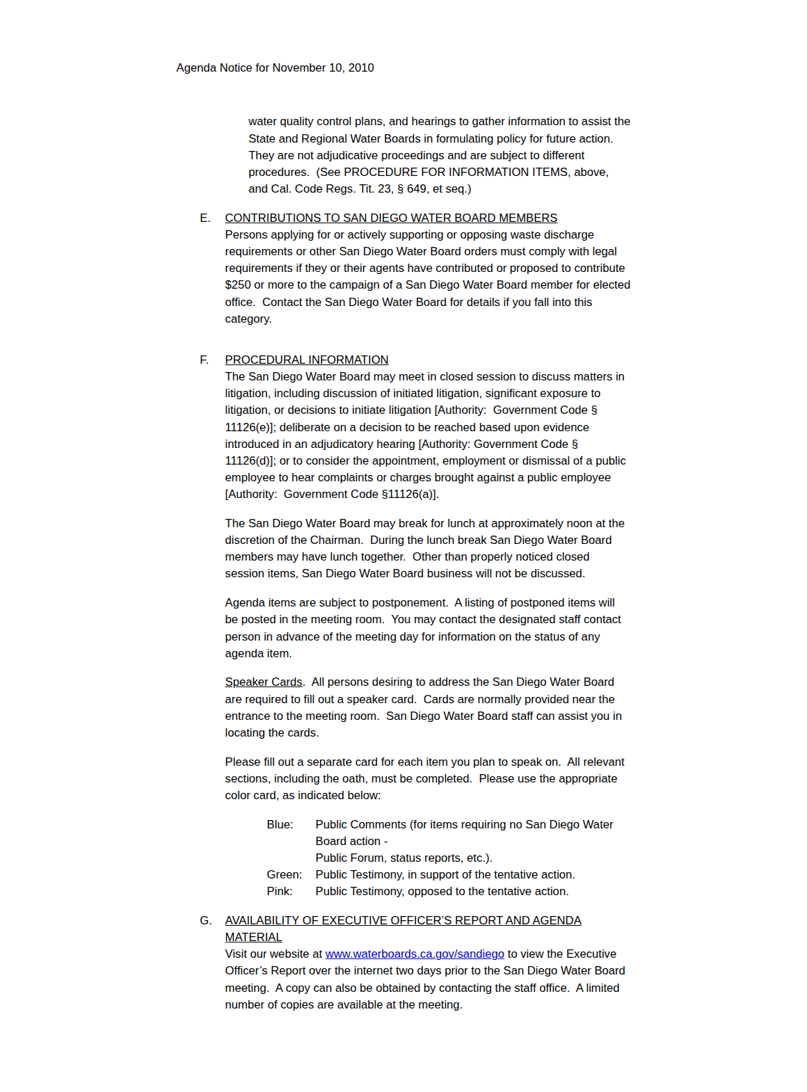Agenda Notice for November 10, 2010
water quality control plans, and hearings to gather information to assist the State and Regional Water Boards in formulating policy for future action. They are not adjudicative proceedings and are subject to different procedures. (See PROCEDURE FOR INFORMATION ITEMS, above, and Cal. Code Regs. Tit. 23, § 649, et seq.)
E.
CONTRIBUTIONS TO SAN DIEGO WATER BOARD MEMBERS
Persons applying for or actively supporting or opposing waste discharge requirements or other San Diego Water Board orders must comply with legal requirements if they or their agents have contributed or proposed to contribute $250 or more to the campaign of a San Diego Water Board member for elected office. Contact the San Diego Water Board for details if you fall into this category.
F.
PROCEDURAL INFORMATION
The San Diego Water Board may meet in closed session to discuss matters in litigation, including discussion of initiated litigation, significant exposure to litigation, or decisions to initiate litigation [Authority: Government Code § 11126(e)]; deliberate on a decision to be reached based upon evidence introduced in an adjudicatory hearing [Authority: Government Code § 11126(d)]; or to consider the appointment, employment or dismissal of a public employee to hear complaints or charges brought against a public employee [Authority: Government Code §11126(a)].
The San Diego Water Board may break for lunch at approximately noon at the discretion of the Chairman. During the lunch break San Diego Water Board members may have lunch together. Other than properly noticed closed session items, San Diego Water Board business will not be discussed.
Agenda items are subject to postponement. A listing of postponed items will be posted in the meeting room. You may contact the designated staff contact person in advance of the meeting day for information on the status of any agenda item.
Speaker Cards. All persons desiring to address the San Diego Water Board are required to fill out a speaker card. Cards are normally provided near the entrance to the meeting room. San Diego Water Board staff can assist you in locating the cards.
Please fill out a separate card for each item you plan to speak on. All relevant sections, including the oath, must be completed. Please use the appropriate color card, as indicated below:
Blue: Public Comments (for items requiring no San Diego Water Board action -
Public Forum, status reports, etc.).
Green: Public Testimony, in support of the tentative action.
Pink: Public Testimony, opposed to the tentative action.
G.
AVAILABILITY OF EXECUTIVE OFFICER’S REPORT AND AGENDA MATERIAL
Visit our website at www.waterboards.ca.gov/sandiego to view the Executive Officer’s Report over the internet two days prior to the San Diego Water Board meeting. A copy can also be obtained by contacting the staff office. A limited number of copies are available at the meeting.